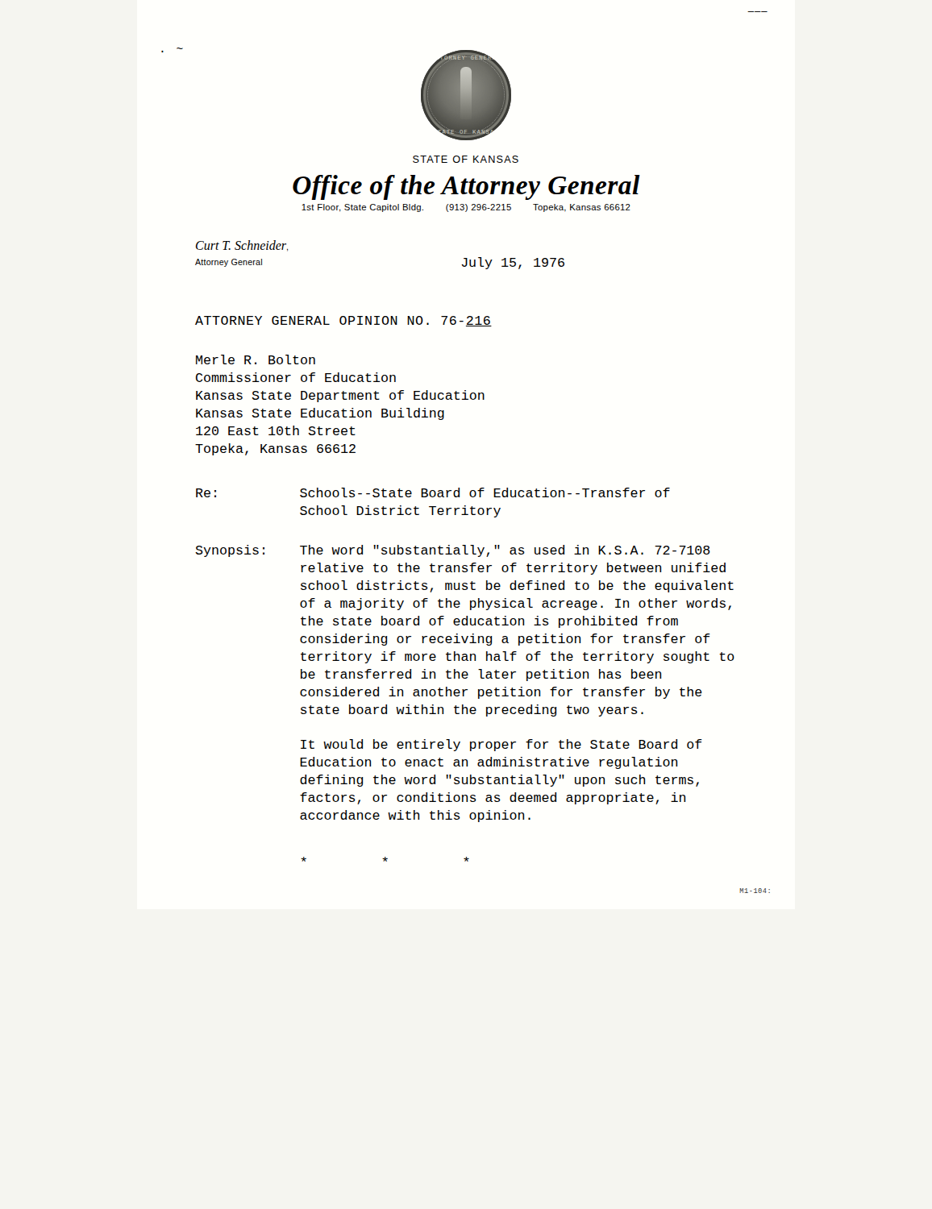———
. ~
ATTORNEY GENERAL
STATE OF KANSAS
STATE OF KANSAS
Office of the Attorney General
1st Floor, State Capitol Bldg. (913) 296-2215 Topeka, Kansas 66612
Curt T. Schneider,
Attorney General
July 15, 1976
ATTORNEY GENERAL OPINION NO. 76-216
Merle R. Bolton
Commissioner of Education
Kansas State Department of Education
Kansas State Education Building
120 East 10th Street
Topeka, Kansas 66612
| Re: | Schools--State Board of Education--Transfer of School District Territory |
| Synopsis: | The word "substantially," as used in K.S.A. 72-7108 relative to the transfer of territory between unified school districts, must be defined to be the equivalent of a majority of the physical acreage. In other words, the state board of education is prohibited from considering or receiving a petition for transfer of territory if more than half of the territory sought to be transferred in the later petition has been considered in another petition for transfer by the state board within the preceding two years. It would be entirely proper for the State Board of Education to enact an administrative regulation defining the word "substantially" upon such terms, factors, or conditions as deemed appropriate, in accordance with this opinion. |
***
M1-104: